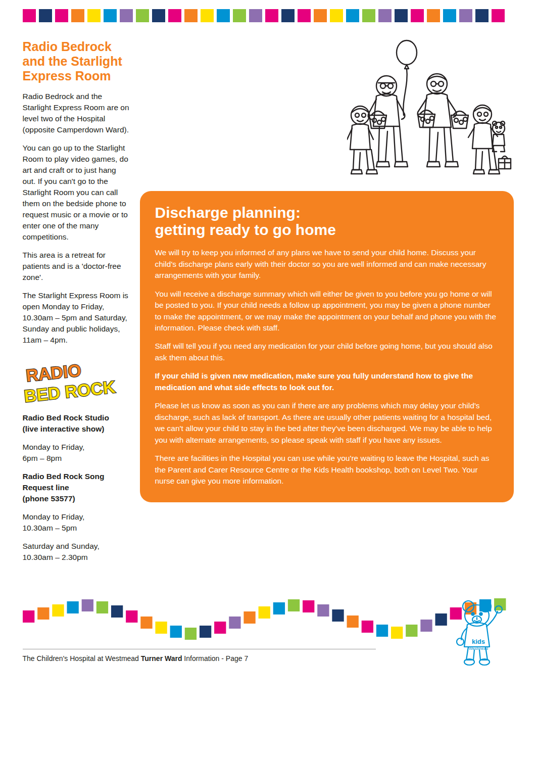Radio Bedrock
and the Starlight
Express Room
Radio Bedrock and the Starlight Express Room are on level two of the Hospital (opposite Camperdown Ward).
You can go up to the Starlight Room to play video games, do art and craft or to just hang out. If you can't go to the Starlight Room you can call them on the bedside phone to request music or a movie or to enter one of the many competitions.
This area is a retreat for patients and is a 'doctor-free zone'.
The Starlight Express Room is open Monday to Friday, 10.30am – 5pm and Saturday, Sunday and public holidays, 11am – 4pm.
RADIO BED ROCK
Radio Bed Rock Studio
(live interactive show)
Monday to Friday,
6pm – 8pm
Radio Bed Rock Song
Request line
(phone 53577)
Monday to Friday,
10.30am – 5pm
Saturday and Sunday,
10.30am – 2.30pm
Discharge planning:
getting ready to go home
We will try to keep you informed of any plans we have to send your child home. Discuss your child's discharge plans early with their doctor so you are well informed and can make necessary arrangements with your family.
You will receive a discharge summary which will either be given to you before you go home or will be posted to you. If your child needs a follow up appointment, you may be given a phone number to make the appointment, or we may make the appointment on your behalf and phone you with the information. Please check with staff.
Staff will tell you if you need any medication for your child before going home, but you should also ask them about this.
If your child is given new medication, make sure you fully understand how to give the medication and what side effects to look out for.
Please let us know as soon as you can if there are any problems which may delay your child's discharge, such as lack of transport. As there are usually other patients waiting for a hospital bed, we can't allow your child to stay in the bed after they've been discharged. We may be able to help you with alternate arrangements, so please speak with staff if you have any issues.
There are facilities in the Hospital you can use while you're waiting to leave the Hospital, such as the Parent and Carer Resource Centre or the Kids Health bookshop, both on Level Two. Your nurse can give you more information.
The Children's Hospital at Westmead Turner Ward Information - Page 7
kids Westmead